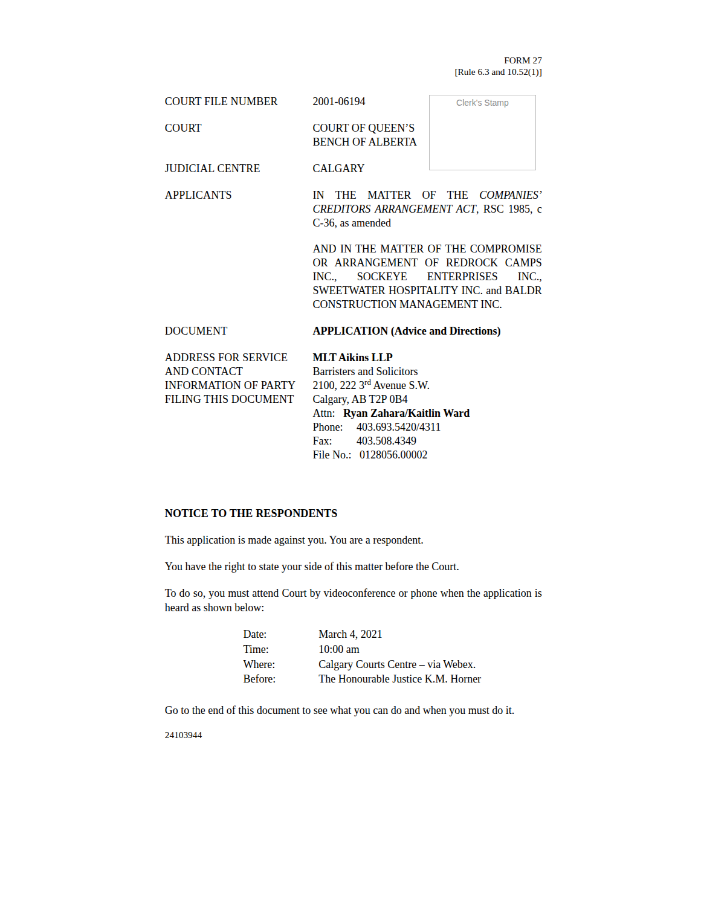FORM 27
[Rule 6.3 and 10.52(1)]
| COURT FILE NUMBER | 2001-06194 | Clerk's Stamp |
| COURT | COURT OF QUEEN’S BENCH OF ALBERTA |
| JUDICIAL CENTRE | CALGARY |
| APPLICANTS | IN THE MATTER OF THE COMPANIES’ CREDITORS ARRANGEMENT ACT , RSC 1985, c C-36, as amended AND IN THE MATTER OF THE COMPROMISE OR ARRANGEMENT OF REDROCK CAMPS INC., SOCKEYE ENTERPRISES INC., SWEETWATER HOSPITALITY INC. and BALDR CONSTRUCTION MANAGEMENT INC. |
| DOCUMENT | APPLICATION (Advice and Directions) |
| ADDRESS FOR SERVICE AND CONTACT INFORMATION OF PARTY FILING THIS DOCUMENT | MLT Aikins LLP Barristers and Solicitors 2100, 222 3 rd Avenue S.W. Calgary, AB T2P 0B4 Attn: Ryan Zahara/Kaitlin Ward Phone: 403.693.5420/4311 Fax: 403.508.4349 File No.: 0128056.00002 |
NOTICE TO THE RESPONDENTS
This application is made against you. You are a respondent.
You have the right to state your side of this matter before the Court.
To do so, you must attend Court by videoconference or phone when the application is heard as shown below:
| Date: | March 4, 2021 |
| Time: | 10:00 am |
| Where: | Calgary Courts Centre – via Webex. |
| Before: | The Honourable Justice K.M. Horner |
Go to the end of this document to see what you can do and when you must do it.
24103944